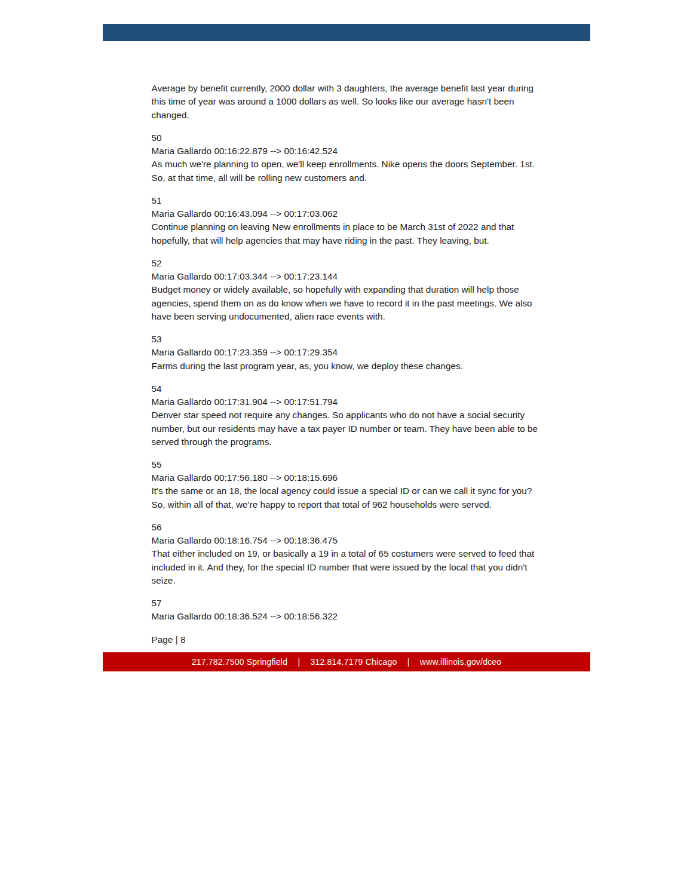Average by benefit currently, 2000 dollar with 3 daughters, the average benefit last year during this time of year was around a 1000 dollars as well. So looks like our average hasn't been changed.
50
Maria Gallardo 00:16:22.879 --> 00:16:42.524
As much we're planning to open, we'll keep enrollments. Nike opens the doors September. 1st. So, at that time, all will be rolling new customers and.
51
Maria Gallardo 00:16:43.094 --> 00:17:03.062
Continue planning on leaving New enrollments in place to be March 31st of 2022 and that hopefully, that will help agencies that may have riding in the past. They leaving, but.
52
Maria Gallardo 00:17:03.344 --> 00:17:23.144
Budget money or widely available, so hopefully with expanding that duration will help those agencies, spend them on as do know when we have to record it in the past meetings. We also have been serving undocumented, alien race events with.
53
Maria Gallardo 00:17:23.359 --> 00:17:29.354
Farms during the last program year, as, you know, we deploy these changes.
54
Maria Gallardo 00:17:31.904 --> 00:17:51.794
Denver star speed not require any changes. So applicants who do not have a social security number, but our residents may have a tax payer ID number or team. They have been able to be served through the programs.
55
Maria Gallardo 00:17:56.180 --> 00:18:15.696
It's the same or an 18, the local agency could issue a special ID or can we call it sync for you? So, within all of that, we're happy to report that total of 962 households were served.
56
Maria Gallardo 00:18:16.754 --> 00:18:36.475
That either included on 19, or basically a 19 in a total of 65 costumers were served to feed that included in it. And they, for the special ID number that were issued by the local that you didn't seize.
57
Maria Gallardo 00:18:36.524 --> 00:18:56.322
Page | 8
217.782.7500 Springfield|312.814.7179 Chicago|www.illinois.gov/dceo